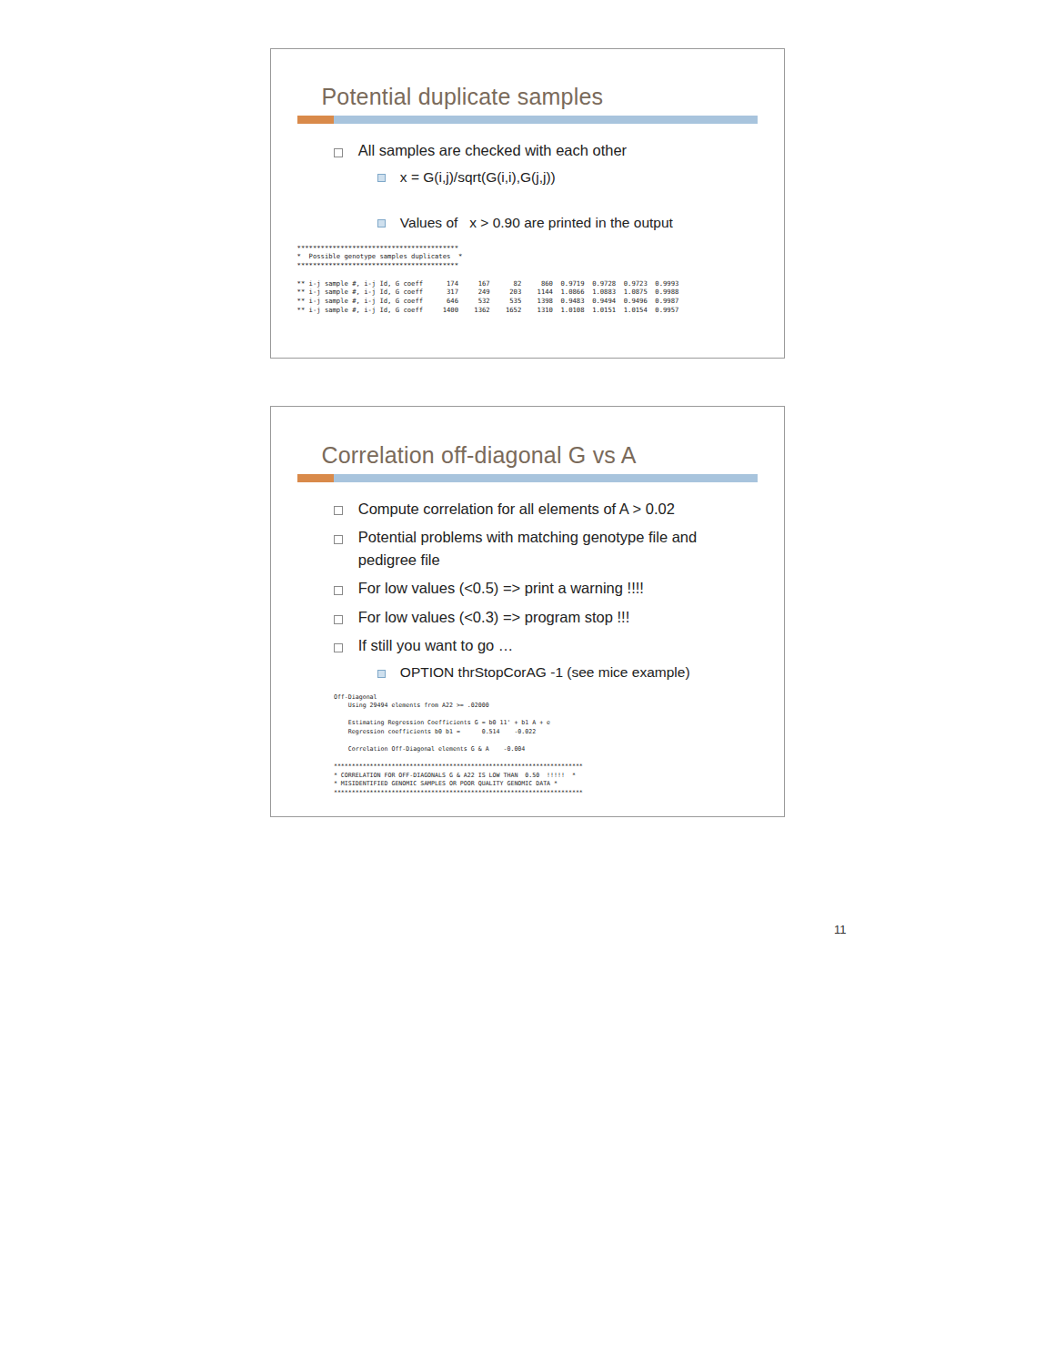Potential duplicate samples
All samples are checked with each other
x = G(i,j)/sqrt(G(i,i),G(j,j))
Values of x > 0.90 are printed in the output
*****************************************
*  Possible genotype samples duplicates  *
*****************************************

** i-j sample #, i-j Id, G coeff      174     167      82     860  0.9719  0.9728  0.9723  0.9993
** i-j sample #, i-j Id, G coeff      317     249     203    1144  1.0866  1.0883  1.0875  0.9988
** i-j sample #, i-j Id, G coeff      646     532     535    1398  0.9483  0.9494  0.9496  0.9987
** i-j sample #, i-j Id, G coeff     1400    1362    1652    1310  1.0108  1.0151  1.0154  0.9957
Correlation off-diagonal G vs A
Compute correlation for all elements of A > 0.02
Potential problems with matching genotype file and pedigree file
For low values (<0.5) => print a warning !!!!
For low values (<0.3) => program stop !!!
If still you want to go …
OPTION thrStopCorAG -1 (see mice example)
Off-Diagonal
    Using 29494 elements from A22 >= .02000

    Estimating Regression Coefficients G = b0 11' + b1 A + e
    Regression coefficients b0 b1 =      0.514    -0.022

    Correlation Off-Diagonal elements G & A    -0.004

*********************************************************************
* CORRELATION FOR OFF-DIAGONALS G & A22 IS LOW THAN  0.50  !!!!!  *
* MISIDENTIFIED GENOMIC SAMPLES OR POOR QUALITY GENOMIC DATA *
*********************************************************************
11